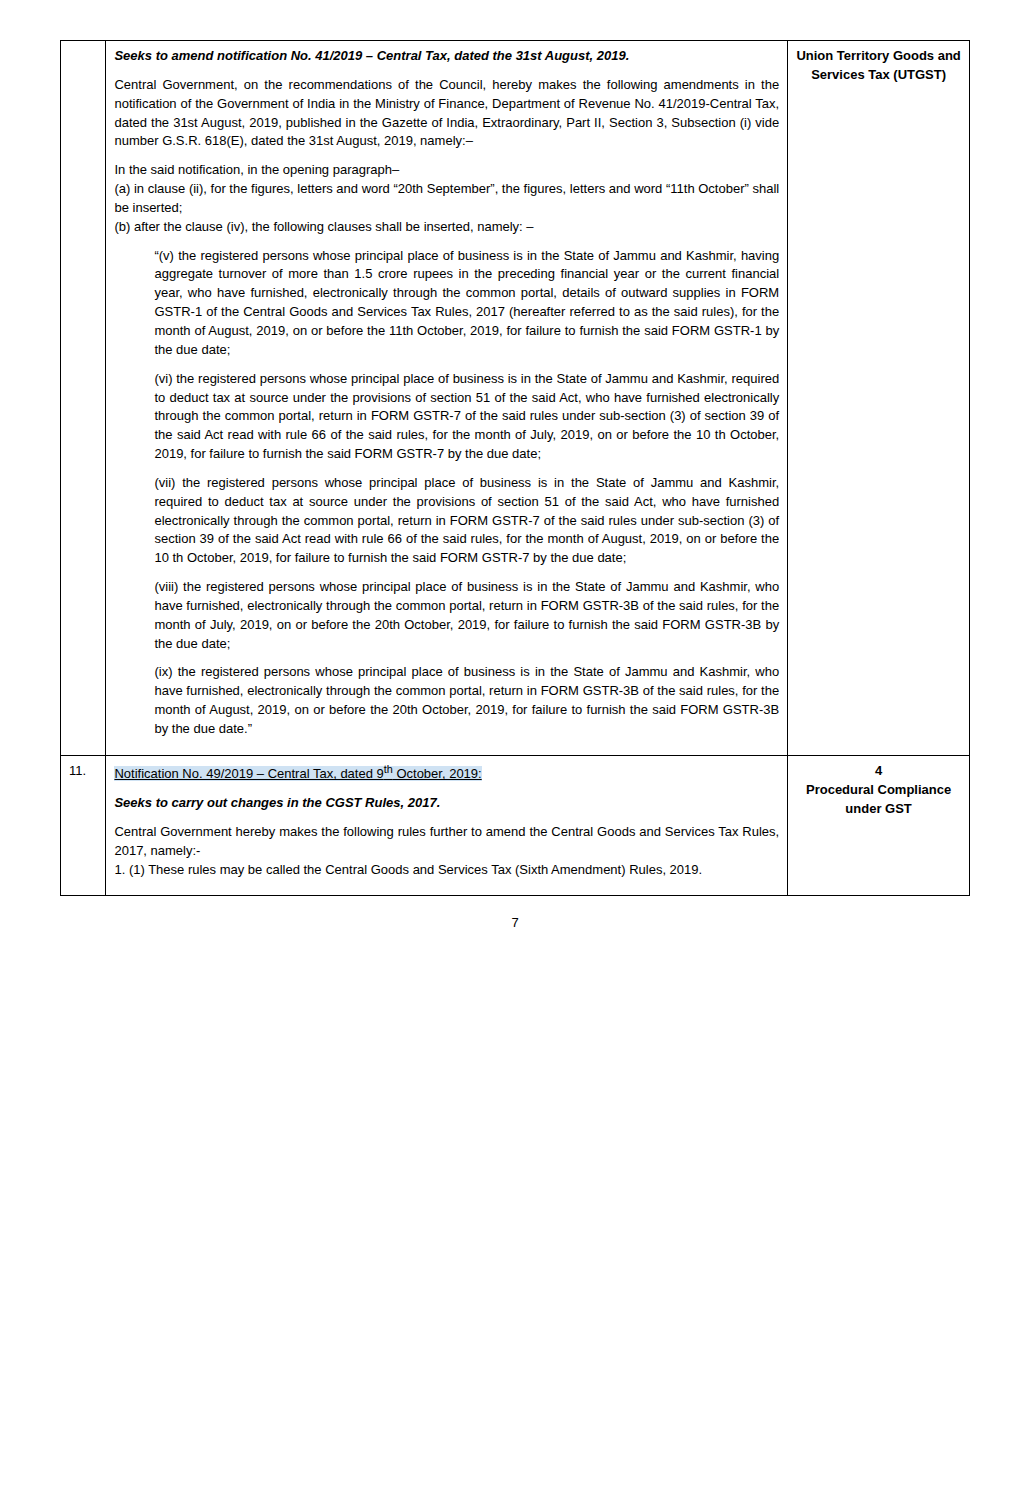| | Seeks to amend notification No. 41/2019 – Central Tax, dated the 31st August, 2019. Central Government, on the recommendations of the Council, hereby makes the following amendments in the notification of the Government of India in the Ministry of Finance, Department of Revenue No. 41/2019-Central Tax, dated the 31st August, 2019, published in the Gazette of India, Extraordinary, Part II, Section 3, Subsection (i) vide number G.S.R. 618(E), dated the 31st August, 2019, namely:– In the said notification, in the opening paragraph– (a) in clause (ii), for the figures, letters and word “20th September”, the figures, letters and word “11th October” shall be inserted; (b) after the clause (iv), the following clauses shall be inserted, namely: – “(v) the registered persons whose principal place of business is in the State of Jammu and Kashmir, having aggregate turnover of more than 1.5 crore rupees in the preceding financial year or the current financial year, who have furnished, electronically through the common portal, details of outward supplies in FORM GSTR-1 of the Central Goods and Services Tax Rules, 2017 (hereafter referred to as the said rules), for the month of August, 2019, on or before the 11th October, 2019, for failure to furnish the said FORM GSTR-1 by the due date; (vi) the registered persons whose principal place of business is in the State of Jammu and Kashmir, required to deduct tax at source under the provisions of section 51 of the said Act, who have furnished electronically through the common portal, return in FORM GSTR-7 of the said rules under sub-section (3) of section 39 of the said Act read with rule 66 of the said rules, for the month of July, 2019, on or before the 10 th October, 2019, for failure to furnish the said FORM GSTR-7 by the due date; (vii) the registered persons whose principal place of business is in the State of Jammu and Kashmir, required to deduct tax at source under the provisions of section 51 of the said Act, who have furnished electronically through the common portal, return in FORM GSTR-7 of the said rules under sub-section (3) of section 39 of the said Act read with rule 66 of the said rules, for the month of August, 2019, on or before the 10 th October, 2019, for failure to furnish the said FORM GSTR-7 by the due date; (viii) the registered persons whose principal place of business is in the State of Jammu and Kashmir, who have furnished, electronically through the common portal, return in FORM GSTR-3B of the said rules, for the month of July, 2019, on or before the 20th October, 2019, for failure to furnish the said FORM GSTR-3B by the due date; (ix) the registered persons whose principal place of business is in the State of Jammu and Kashmir, who have furnished, electronically through the common portal, return in FORM GSTR-3B of the said rules, for the month of August, 2019, on or before the 20th October, 2019, for failure to furnish the said FORM GSTR-3B by the due date.” | Union Territory Goods and Services Tax (UTGST) |
| 11. | Notification No. 49/2019 – Central Tax, dated 9 th October, 2019: Seeks to carry out changes in the CGST Rules, 2017. Central Government hereby makes the following rules further to amend the Central Goods and Services Tax Rules, 2017, namely:- 1. (1) These rules may be called the Central Goods and Services Tax (Sixth Amendment) Rules, 2019. | 4 Procedural Compliance under GST |
7